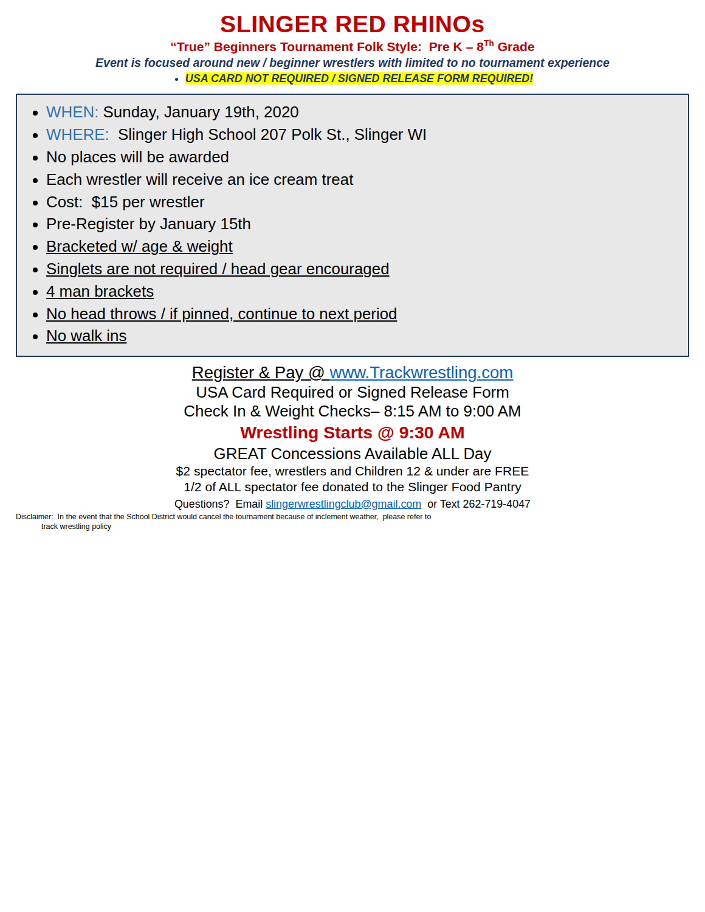SLINGER RED RHINOs
“True” Beginners Tournament Folk Style: Pre K – 8Th Grade
Event is focused around new / beginner wrestlers with limited to no tournament experience
USA CARD NOT REQUIRED / SIGNED RELEASE FORM REQUIRED!
WHEN: Sunday, January 19th, 2020
WHERE: Slinger High School 207 Polk St., Slinger WI
No places will be awarded
Each wrestler will receive an ice cream treat
Cost: $15 per wrestler
Pre-Register by January 15th
Bracketed w/ age & weight
Singlets are not required / head gear encouraged
4 man brackets
No head throws / if pinned, continue to next period
No walk ins
Register & Pay @ www.Trackwrestling.com
USA Card Required or Signed Release Form
Check In & Weight Checks– 8:15 AM to 9:00 AM
Wrestling Starts @ 9:30 AM
GREAT Concessions Available ALL Day
$2 spectator fee, wrestlers and Children 12 & under are FREE
1/2 of ALL spectator fee donated to the Slinger Food Pantry
Questions? Email slingerwrestlingclub@gmail.com or Text 262-719-4047
Disclaimer: In the event that the School District would cancel the tournament because of inclement weather, please refer to track wrestling policy